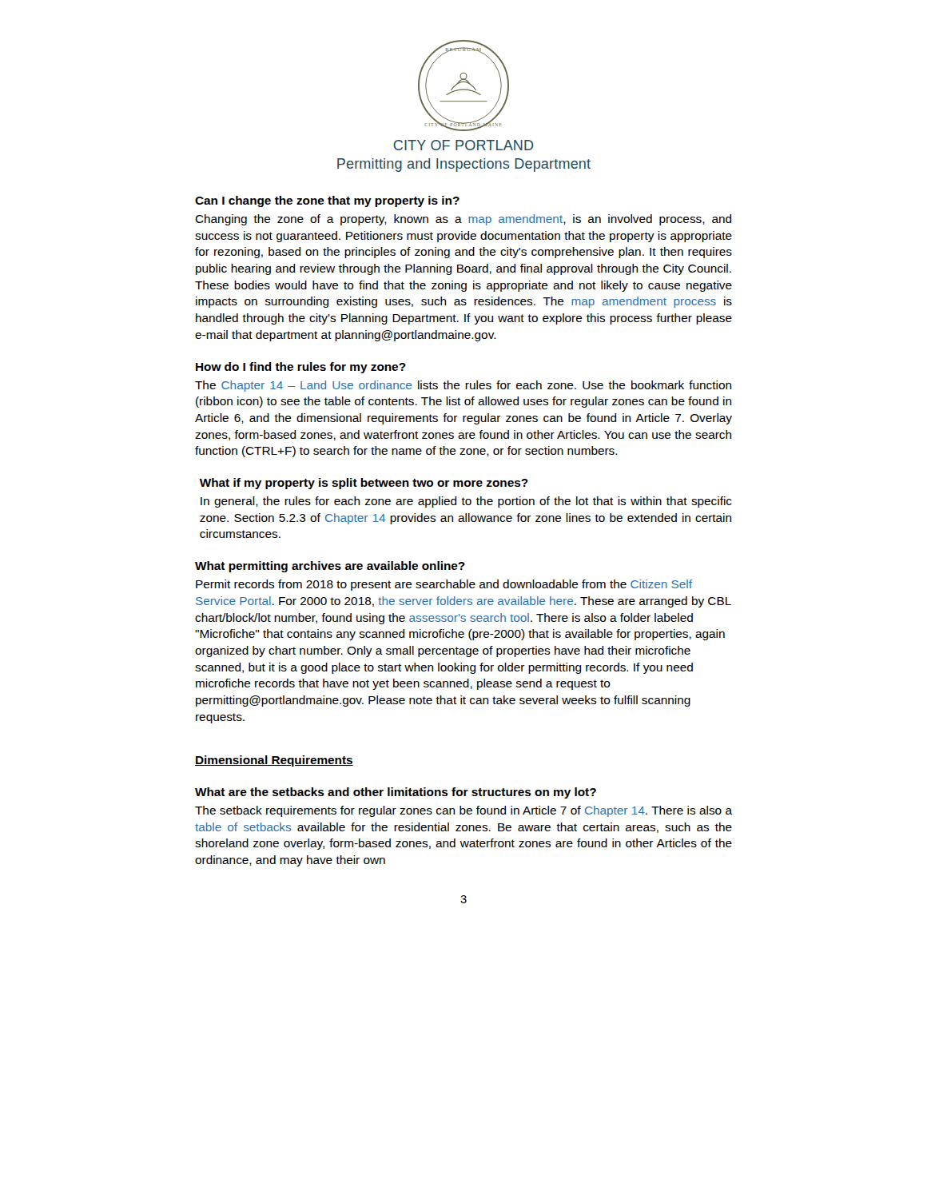RESURGAM CITY OF PORTLAND MAINE
CITY OF PORTLAND
Permitting and Inspections Department
Can I change the zone that my property is in?
Changing the zone of a property, known as a map amendment, is an involved process, and success is not guaranteed. Petitioners must provide documentation that the property is appropriate for rezoning, based on the principles of zoning and the city's comprehensive plan. It then requires public hearing and review through the Planning Board, and final approval through the City Council. These bodies would have to find that the zoning is appropriate and not likely to cause negative impacts on surrounding existing uses, such as residences. The map amendment process is handled through the city's Planning Department. If you want to explore this process further please e-mail that department at planning@portlandmaine.gov.
How do I find the rules for my zone?
The Chapter 14 – Land Use ordinance lists the rules for each zone. Use the bookmark function (ribbon icon) to see the table of contents. The list of allowed uses for regular zones can be found in Article 6, and the dimensional requirements for regular zones can be found in Article 7. Overlay zones, form-based zones, and waterfront zones are found in other Articles. You can use the search function (CTRL+F) to search for the name of the zone, or for section numbers.
What if my property is split between two or more zones?
In general, the rules for each zone are applied to the portion of the lot that is within that specific zone. Section 5.2.3 of Chapter 14 provides an allowance for zone lines to be extended in certain circumstances.
What permitting archives are available online?
Permit records from 2018 to present are searchable and downloadable from the Citizen Self Service Portal. For 2000 to 2018, the server folders are available here. These are arranged by CBL chart/block/lot number, found using the assessor's search tool. There is also a folder labeled "Microfiche" that contains any scanned microfiche (pre-2000) that is available for properties, again organized by chart number. Only a small percentage of properties have had their microfiche scanned, but it is a good place to start when looking for older permitting records. If you need microfiche records that have not yet been scanned, please send a request to permitting@portlandmaine.gov. Please note that it can take several weeks to fulfill scanning requests.
Dimensional Requirements
What are the setbacks and other limitations for structures on my lot?
The setback requirements for regular zones can be found in Article 7 of Chapter 14. There is also a table of setbacks available for the residential zones. Be aware that certain areas, such as the shoreland zone overlay, form-based zones, and waterfront zones are found in other Articles of the ordinance, and may have their own
3